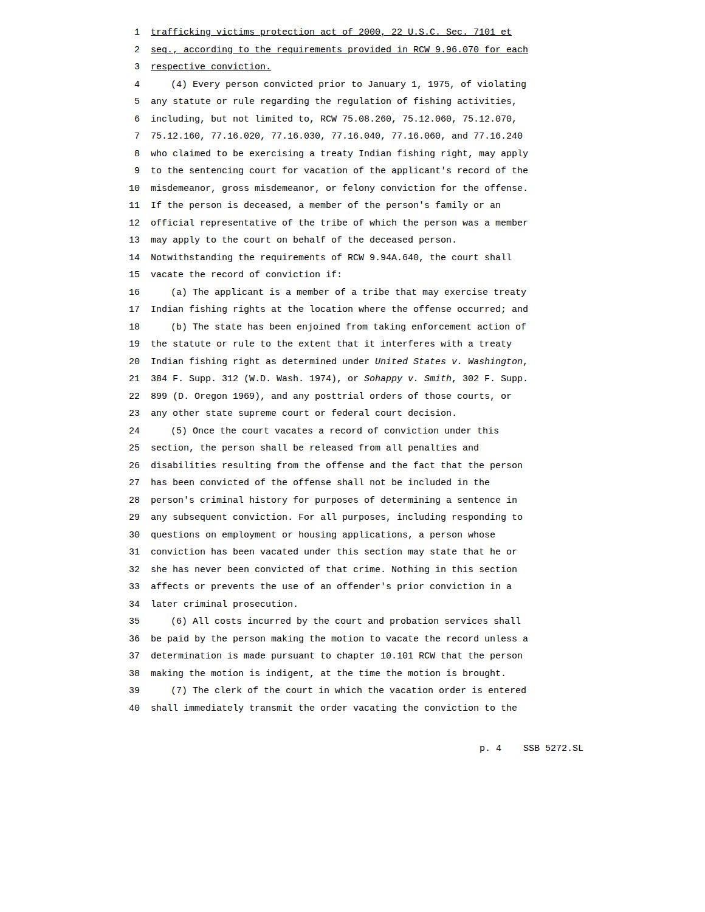trafficking victims protection act of 2000, 22 U.S.C. Sec. 7101 et
seq., according to the requirements provided in RCW 9.96.070 for each
respective conviction.
(4) Every person convicted prior to January 1, 1975, of violating
any statute or rule regarding the regulation of fishing activities,
including, but not limited to, RCW 75.08.260, 75.12.060, 75.12.070,
75.12.160, 77.16.020, 77.16.030, 77.16.040, 77.16.060, and 77.16.240
who claimed to be exercising a treaty Indian fishing right, may apply
to the sentencing court for vacation of the applicant's record of the
misdemeanor, gross misdemeanor, or felony conviction for the offense.
If the person is deceased, a member of the person's family or an
official representative of the tribe of which the person was a member
may apply to the court on behalf of the deceased person.
Notwithstanding the requirements of RCW 9.94A.640, the court shall
vacate the record of conviction if:
(a) The applicant is a member of a tribe that may exercise treaty
Indian fishing rights at the location where the offense occurred; and
(b) The state has been enjoined from taking enforcement action of
the statute or rule to the extent that it interferes with a treaty
Indian fishing right as determined under United States v. Washington,
384 F. Supp. 312 (W.D. Wash. 1974), or Sohappy v. Smith, 302 F. Supp.
899 (D. Oregon 1969), and any posttrial orders of those courts, or
any other state supreme court or federal court decision.
(5) Once the court vacates a record of conviction under this
section, the person shall be released from all penalties and
disabilities resulting from the offense and the fact that the person
has been convicted of the offense shall not be included in the
person's criminal history for purposes of determining a sentence in
any subsequent conviction. For all purposes, including responding to
questions on employment or housing applications, a person whose
conviction has been vacated under this section may state that he or
she has never been convicted of that crime. Nothing in this section
affects or prevents the use of an offender's prior conviction in a
later criminal prosecution.
(6) All costs incurred by the court and probation services shall
be paid by the person making the motion to vacate the record unless a
determination is made pursuant to chapter 10.101 RCW that the person
making the motion is indigent, at the time the motion is brought.
(7) The clerk of the court in which the vacation order is entered
shall immediately transmit the order vacating the conviction to the
p. 4 SSB 5272.SL